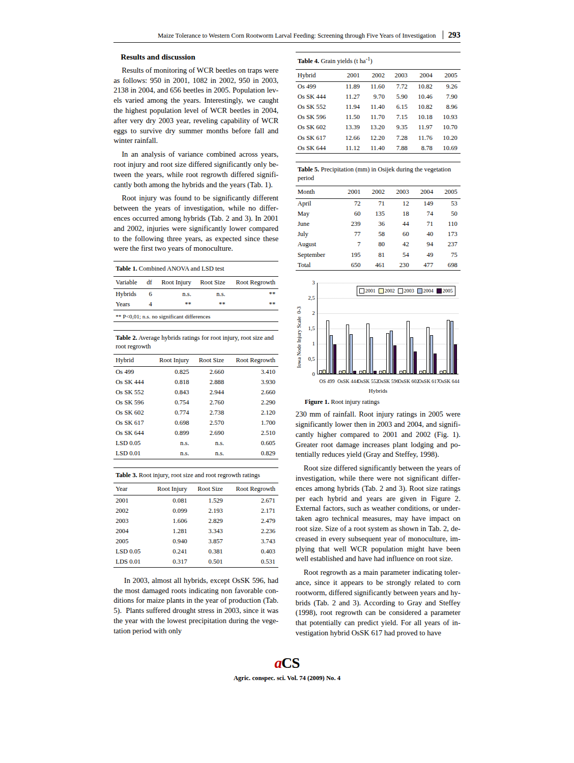Maize Tolerance to Western Corn Rootworm Larval Feeding: Screening through Five Years of Investigation 293
Results and discussion
Results of monitoring of WCR beetles on traps were as follows: 950 in 2001, 1082 in 2002, 950 in 2003, 2138 in 2004, and 656 beetles in 2005. Population levels varied among the years. Interestingly, we caught the highest population level of WCR beetles in 2004, after very dry 2003 year, reveling capability of WCR eggs to survive dry summer months before fall and winter rainfall.
In an analysis of variance combined across years, root injury and root size differed significantly only between the years, while root regrowth differed significantly both among the hybrids and the years (Tab. 1).
Root injury was found to be significantly different between the years of investigation, while no differences occurred among hybrids (Tab. 2 and 3). In 2001 and 2002, injuries were significantly lower compared to the following three years, as expected since these were the first two years of monoculture.
Table 1. Combined ANOVA and LSD test
| Variable | df | Root Injury | Root Size | Root Regrowth |
| --- | --- | --- | --- | --- |
| Hybrids | 6 | n.s. | n.s. | ** |
| Years | 4 | ** | ** | ** |
** P<0,01; n.s. no significant differences
Table 2. Average hybrids ratings for root injury, root size and root regrowth
| Hybrid | Root Injury | Root Size | Root Regrowth |
| --- | --- | --- | --- |
| Os 499 | 0.825 | 2.660 | 3.410 |
| Os SK 444 | 0.818 | 2.888 | 3.930 |
| Os SK 552 | 0.843 | 2.944 | 2.660 |
| Os SK 596 | 0.754 | 2.760 | 2.290 |
| Os SK 602 | 0.774 | 2.738 | 2.120 |
| Os SK 617 | 0.698 | 2.570 | 1.700 |
| Os SK 644 | 0.899 | 2.690 | 2.510 |
| LSD 0.05 | n.s. | n.s. | 0.605 |
| LSD 0.01 | n.s. | n.s. | 0.829 |
Table 3. Root injury, root size and root regrowth ratings
| Year | Root Injury | Root Size | Root Regrowth |
| --- | --- | --- | --- |
| 2001 | 0.081 | 1.529 | 2.671 |
| 2002 | 0.099 | 2.193 | 2.171 |
| 2003 | 1.606 | 2.829 | 2.479 |
| 2004 | 1.281 | 3.343 | 2.236 |
| 2005 | 0.940 | 3.857 | 3.743 |
| LSD 0.05 | 0.241 | 0.381 | 0.403 |
| LDS 0.01 | 0.317 | 0.501 | 0.531 |
In 2003, almost all hybrids, except OsSK 596, had the most damaged roots indicating non favorable conditions for maize plants in the year of production (Tab. 5). Plants suffered drought stress in 2003, since it was the year with the lowest precipitation during the vegetation period with only
Table 4. Grain yields (t ha-1)
| Hybrid | 2001 | 2002 | 2003 | 2004 | 2005 |
| --- | --- | --- | --- | --- | --- |
| Os 499 | 11.89 | 11.60 | 7.72 | 10.82 | 9.26 |
| Os SK 444 | 11.27 | 9.70 | 5.90 | 10.46 | 7.90 |
| Os SK 552 | 11.94 | 11.40 | 6.15 | 10.82 | 8.96 |
| Os SK 596 | 11.50 | 11.70 | 7.15 | 10.18 | 10.93 |
| Os SK 602 | 13.39 | 13.20 | 9.35 | 11.97 | 10.70 |
| Os SK 617 | 12.66 | 12.20 | 7.28 | 11.76 | 10.20 |
| Os SK 644 | 11.12 | 11.40 | 7.88 | 8.78 | 10.69 |
Table 5. Precipitation (mm) in Osijek during the vegetation period
| Month | 2001 | 2002 | 2003 | 2004 | 2005 |
| --- | --- | --- | --- | --- | --- |
| April | 72 | 71 | 12 | 149 | 53 |
| May | 60 | 135 | 18 | 74 | 50 |
| June | 239 | 36 | 44 | 71 | 110 |
| July | 77 | 58 | 60 | 40 | 173 |
| August | 7 | 80 | 42 | 94 | 237 |
| September | 195 | 81 | 54 | 49 | 75 |
| Total | 650 | 461 | 230 | 477 | 698 |
Iowa Node Injury Scale 0-3
3
2,5
2
1,5
1
0,5
0
2001 2002 2003 2004 2005
OS 499 OsSK 444 OsSK 552 OsSK 596 OsSK 602 OsSK 617 OsSK 644
Hybrids
Figure 1. Root injury ratings
230 mm of rainfall. Root injury ratings in 2005 were significantly lower then in 2003 and 2004, and significantly higher compared to 2001 and 2002 (Fig. 1). Greater root damage increases plant lodging and potentially reduces yield (Gray and Steffey, 1998).
Root size differed significantly between the years of investigation, while there were not significant differences among hybrids (Tab. 2 and 3). Root size ratings per each hybrid and years are given in Figure 2. External factors, such as weather conditions, or undertaken agro technical measures, may have impact on root size. Size of a root system as shown in Tab. 2, decreased in every subsequent year of monoculture, implying that well WCR population might have been well established and have had influence on root size.
Root regrowth as a main parameter indicating tolerance, since it appears to be strongly related to corn rootworm, differed significantly between years and hybrids (Tab. 2 and 3). According to Gray and Steffey (1998), root regrowth can be considered a parameter that potentially can predict yield. For all years of investigation hybrid OsSK 617 had proved to have
aCS
Agric. conspec. sci. Vol. 74 (2009) No. 4